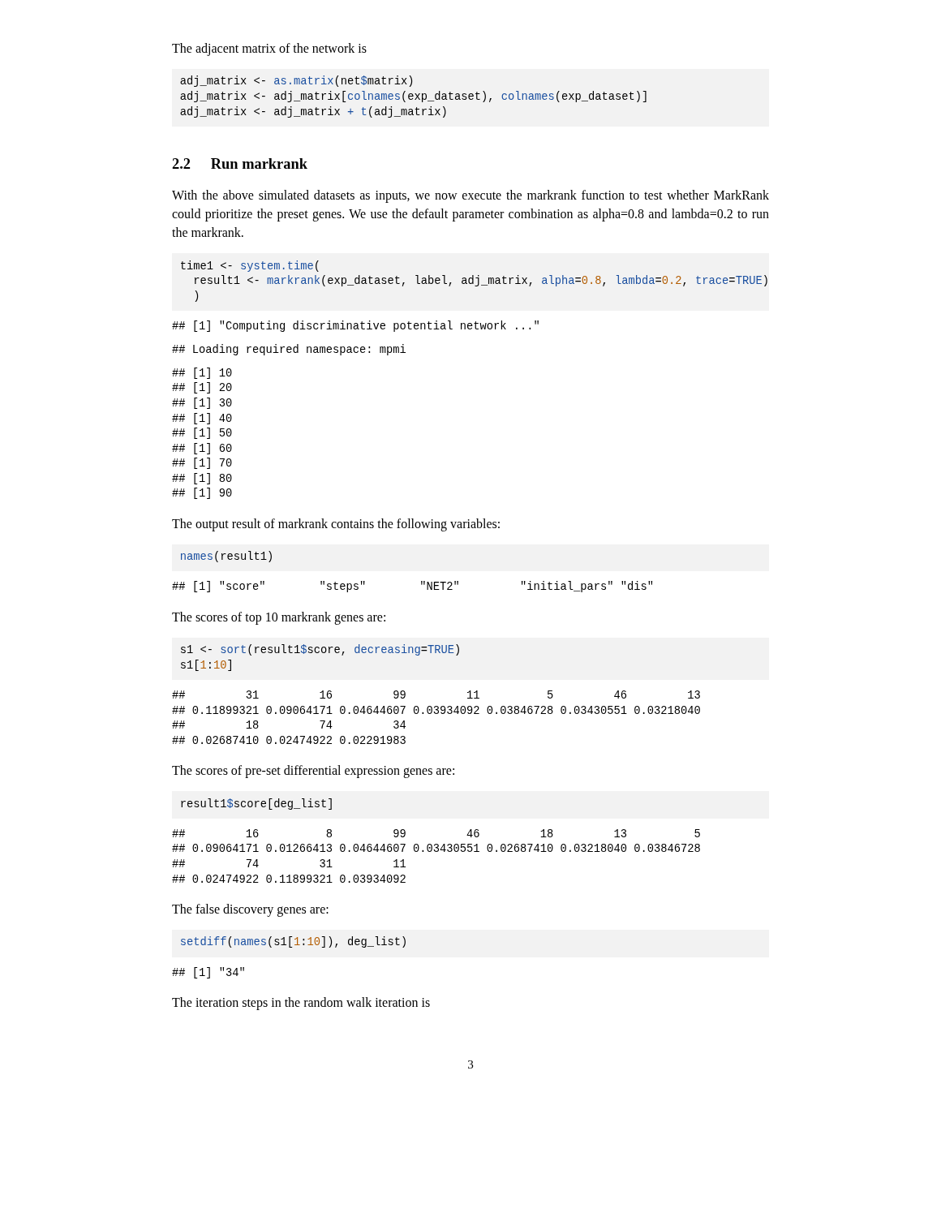The adjacent matrix of the network is
adj_matrix <- as.matrix(net$matrix)
adj_matrix <- adj_matrix[colnames(exp_dataset), colnames(exp_dataset)]
adj_matrix <- adj_matrix + t(adj_matrix)
2.2 Run markrank
With the above simulated datasets as inputs, we now execute the markrank function to test whether MarkRank could prioritize the preset genes. We use the default parameter combination as alpha=0.8 and lambda=0.2 to run the markrank.
time1 <- system.time(
  result1 <- markrank(exp_dataset, label, adj_matrix, alpha=0.8, lambda=0.2, trace=TRUE)
  )
## [1] "Computing discriminative potential network ..."
## Loading required namespace: mpmi
## [1] 10
## [1] 20
## [1] 30
## [1] 40
## [1] 50
## [1] 60
## [1] 70
## [1] 80
## [1] 90
The output result of markrank contains the following variables:
names(result1)
## [1] "score"        "steps"        "NET2"         "initial_pars" "dis"
The scores of top 10 markrank genes are:
s1 <- sort(result1$score, decreasing=TRUE)
s1[1:10]
##         31         16         99         11          5         46         13
## 0.11899321 0.09064171 0.04644607 0.03934092 0.03846728 0.03430551 0.03218040
##         18         74         34
## 0.02687410 0.02474922 0.02291983
The scores of pre-set differential expression genes are:
result1$score[deg_list]
##         16          8         99         46         18         13          5
## 0.09064171 0.01266413 0.04644607 0.03430551 0.02687410 0.03218040 0.03846728
##         74         31         11
## 0.02474922 0.11899321 0.03934092
The false discovery genes are:
setdiff(names(s1[1:10]), deg_list)
## [1] "34"
The iteration steps in the random walk iteration is
3